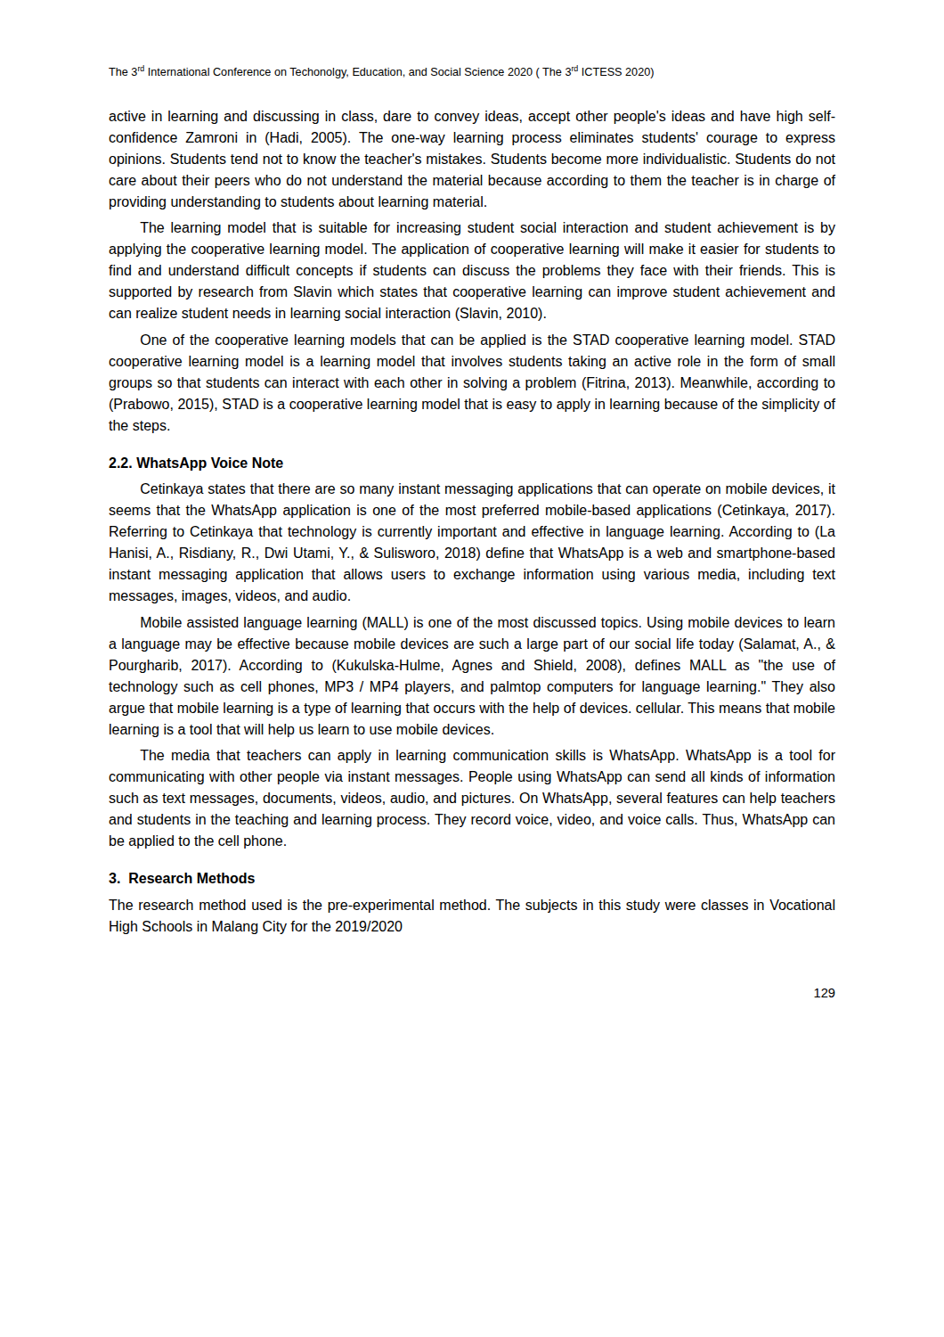The 3rd International Conference on Techonolgy, Education, and Social Science 2020 ( The 3rd ICTESS 2020)
active in learning and discussing in class, dare to convey ideas, accept other people's ideas and have high self-confidence Zamroni in (Hadi, 2005). The one-way learning process eliminates students' courage to express opinions. Students tend not to know the teacher's mistakes. Students become more individualistic. Students do not care about their peers who do not understand the material because according to them the teacher is in charge of providing understanding to students about learning material.
The learning model that is suitable for increasing student social interaction and student achievement is by applying the cooperative learning model. The application of cooperative learning will make it easier for students to find and understand difficult concepts if students can discuss the problems they face with their friends. This is supported by research from Slavin which states that cooperative learning can improve student achievement and can realize student needs in learning social interaction (Slavin, 2010).
One of the cooperative learning models that can be applied is the STAD cooperative learning model. STAD cooperative learning model is a learning model that involves students taking an active role in the form of small groups so that students can interact with each other in solving a problem (Fitrina, 2013). Meanwhile, according to (Prabowo, 2015), STAD is a cooperative learning model that is easy to apply in learning because of the simplicity of the steps.
2.2. WhatsApp Voice Note
Cetinkaya states that there are so many instant messaging applications that can operate on mobile devices, it seems that the WhatsApp application is one of the most preferred mobile-based applications (Cetinkaya, 2017). Referring to Cetinkaya that technology is currently important and effective in language learning. According to (La Hanisi, A., Risdiany, R., Dwi Utami, Y., & Sulisworo, 2018) define that WhatsApp is a web and smartphone-based instant messaging application that allows users to exchange information using various media, including text messages, images, videos, and audio.
Mobile assisted language learning (MALL) is one of the most discussed topics. Using mobile devices to learn a language may be effective because mobile devices are such a large part of our social life today (Salamat, A., & Pourgharib, 2017). According to (Kukulska-Hulme, Agnes and Shield, 2008), defines MALL as "the use of technology such as cell phones, MP3 / MP4 players, and palmtop computers for language learning." They also argue that mobile learning is a type of learning that occurs with the help of devices. cellular. This means that mobile learning is a tool that will help us learn to use mobile devices.
The media that teachers can apply in learning communication skills is WhatsApp. WhatsApp is a tool for communicating with other people via instant messages. People using WhatsApp can send all kinds of information such as text messages, documents, videos, audio, and pictures. On WhatsApp, several features can help teachers and students in the teaching and learning process. They record voice, video, and voice calls. Thus, WhatsApp can be applied to the cell phone.
3. Research Methods
The research method used is the pre-experimental method. The subjects in this study were classes in Vocational High Schools in Malang City for the 2019/2020
129